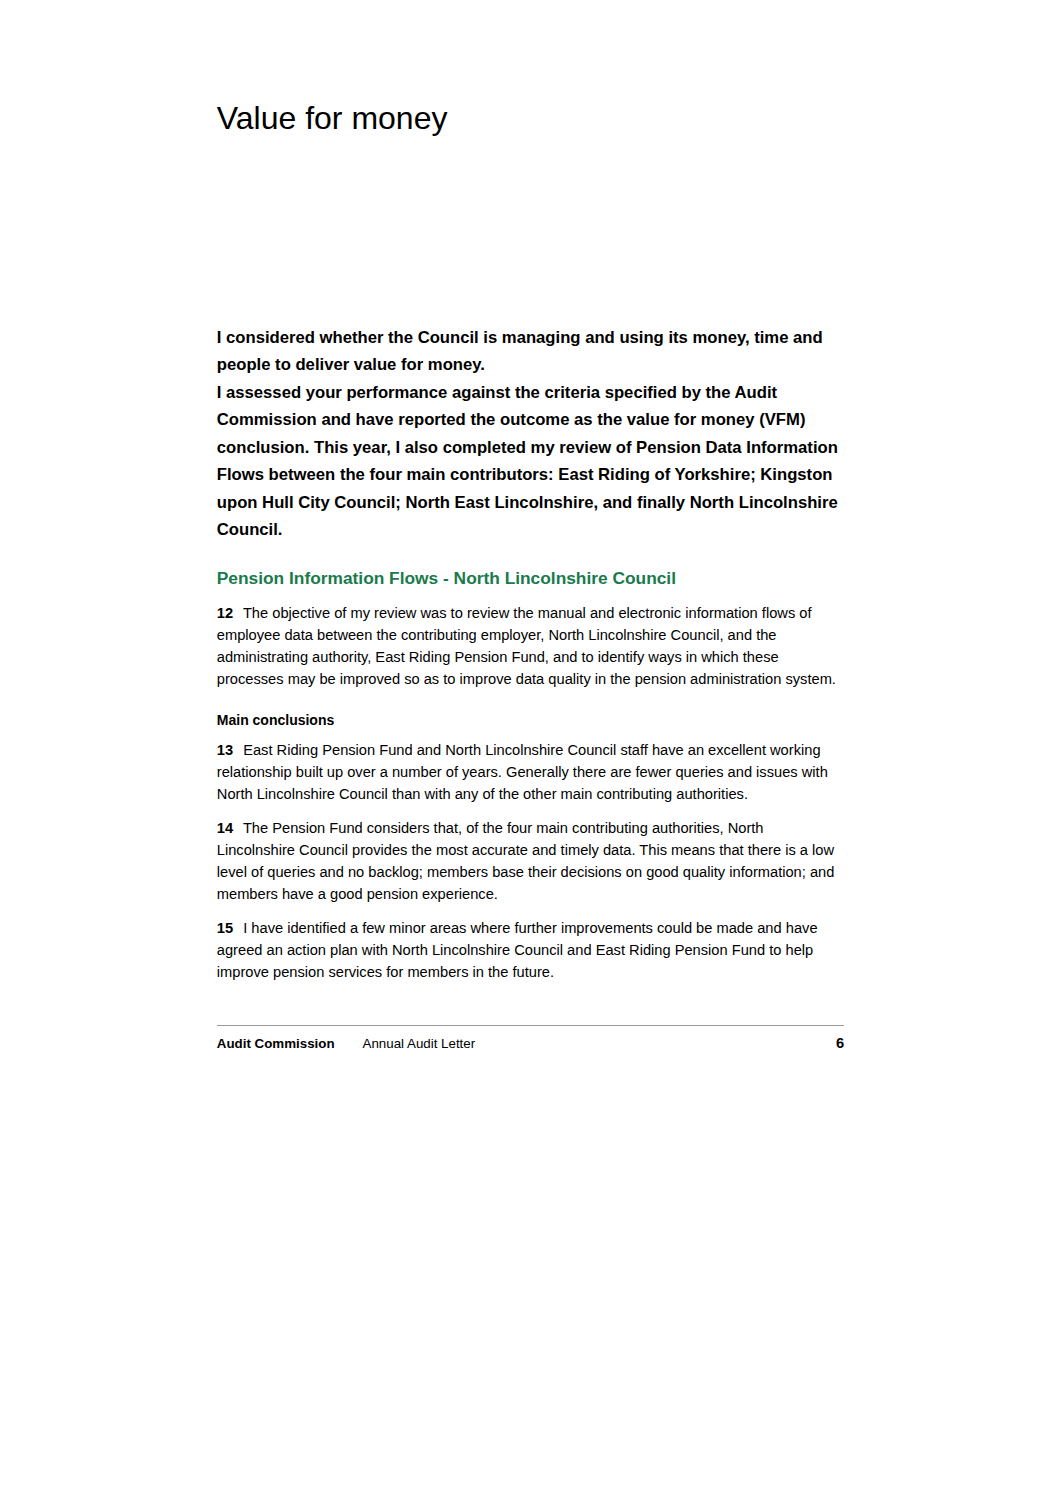Value for money
I considered whether the Council is managing and using its money, time and people to deliver value for money.
I assessed your performance against the criteria specified by the Audit Commission and have reported the outcome as the value for money (VFM) conclusion. This year, I also completed my review of Pension Data Information Flows between the four main contributors: East Riding of Yorkshire; Kingston upon Hull City Council; North East Lincolnshire, and finally North Lincolnshire Council.
Pension Information Flows - North Lincolnshire Council
12 The objective of my review was to review the manual and electronic information flows of employee data between the contributing employer, North Lincolnshire Council, and the administrating authority, East Riding Pension Fund, and to identify ways in which these processes may be improved so as to improve data quality in the pension administration system.
Main conclusions
13 East Riding Pension Fund and North Lincolnshire Council staff have an excellent working relationship built up over a number of years. Generally there are fewer queries and issues with North Lincolnshire Council than with any of the other main contributing authorities.
14 The Pension Fund considers that, of the four main contributing authorities, North Lincolnshire Council provides the most accurate and timely data. This means that there is a low level of queries and no backlog; members base their decisions on good quality information; and members have a good pension experience.
15 I have identified a few minor areas where further improvements could be made and have agreed an action plan with North Lincolnshire Council and East Riding Pension Fund to help improve pension services for members in the future.
Audit Commission Annual Audit Letter 6